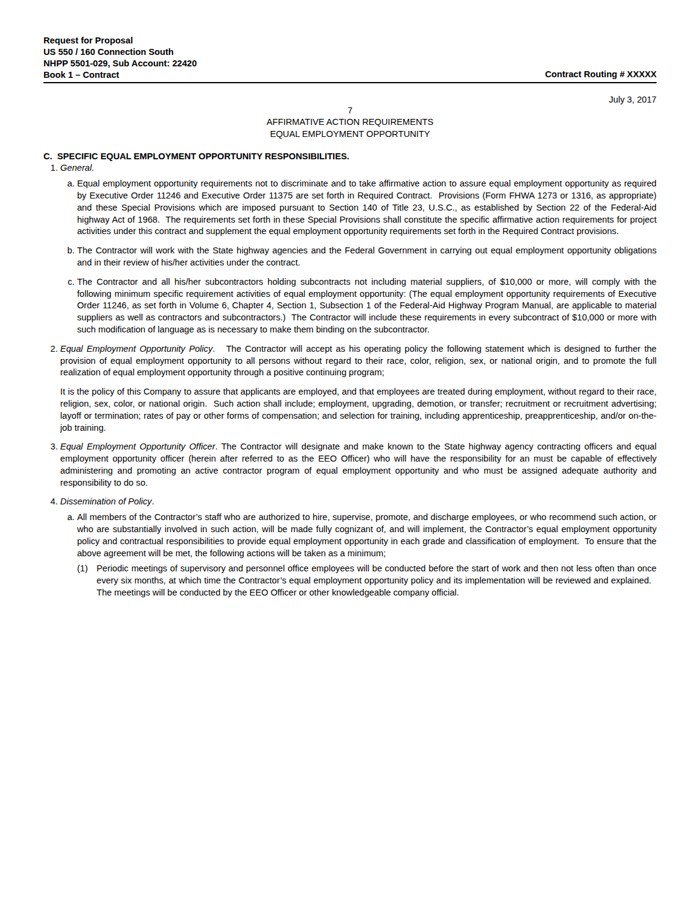Request for Proposal
US 550 / 160 Connection South
NHPP 5501-029, Sub Account: 22420
Book 1 – Contract
Contract Routing # XXXXX
July 3, 2017
7
AFFIRMATIVE ACTION REQUIREMENTS
EQUAL EMPLOYMENT OPPORTUNITY
C. SPECIFIC EQUAL EMPLOYMENT OPPORTUNITY RESPONSIBILITIES.
General.
Equal employment opportunity requirements not to discriminate and to take affirmative action to assure equal employment opportunity as required by Executive Order 11246 and Executive Order 11375 are set forth in Required Contract. Provisions (Form FHWA 1273 or 1316, as appropriate) and these Special Provisions which are imposed pursuant to Section 140 of Title 23, U.S.C., as established by Section 22 of the Federal-Aid highway Act of 1968. The requirements set forth in these Special Provisions shall constitute the specific affirmative action requirements for project activities under this contract and supplement the equal employment opportunity requirements set forth in the Required Contract provisions.
The Contractor will work with the State highway agencies and the Federal Government in carrying out equal employment opportunity obligations and in their review of his/her activities under the contract.
The Contractor and all his/her subcontractors holding subcontracts not including material suppliers, of $10,000 or more, will comply with the following minimum specific requirement activities of equal employment opportunity: (The equal employment opportunity requirements of Executive Order 11246, as set forth in Volume 6, Chapter 4, Section 1, Subsection 1 of the Federal-Aid Highway Program Manual, are applicable to material suppliers as well as contractors and subcontractors.) The Contractor will include these requirements in every subcontract of $10,000 or more with such modification of language as is necessary to make them binding on the subcontractor.
Equal Employment Opportunity Policy. The Contractor will accept as his operating policy the following statement which is designed to further the provision of equal employment opportunity to all persons without regard to their race, color, religion, sex, or national origin, and to promote the full realization of equal employment opportunity through a positive continuing program;
It is the policy of this Company to assure that applicants are employed, and that employees are treated during employment, without regard to their race, religion, sex, color, or national origin. Such action shall include; employment, upgrading, demotion, or transfer; recruitment or recruitment advertising; layoff or termination; rates of pay or other forms of compensation; and selection for training, including apprenticeship, preapprenticeship, and/or on-the-job training.
Equal Employment Opportunity Officer. The Contractor will designate and make known to the State highway agency contracting officers and equal employment opportunity officer (herein after referred to as the EEO Officer) who will have the responsibility for an must be capable of effectively administering and promoting an active contractor program of equal employment opportunity and who must be assigned adequate authority and responsibility to do so.
Dissemination of Policy.
All members of the Contractor’s staff who are authorized to hire, supervise, promote, and discharge employees, or who recommend such action, or who are substantially involved in such action, will be made fully cognizant of, and will implement, the Contractor’s equal employment opportunity policy and contractual responsibilities to provide equal employment opportunity in each grade and classification of employment. To ensure that the above agreement will be met, the following actions will be taken as a minimum;
Periodic meetings of supervisory and personnel office employees will be conducted before the start of work and then not less often than once every six months, at which time the Contractor’s equal employment opportunity policy and its implementation will be reviewed and explained. The meetings will be conducted by the EEO Officer or other knowledgeable company official.